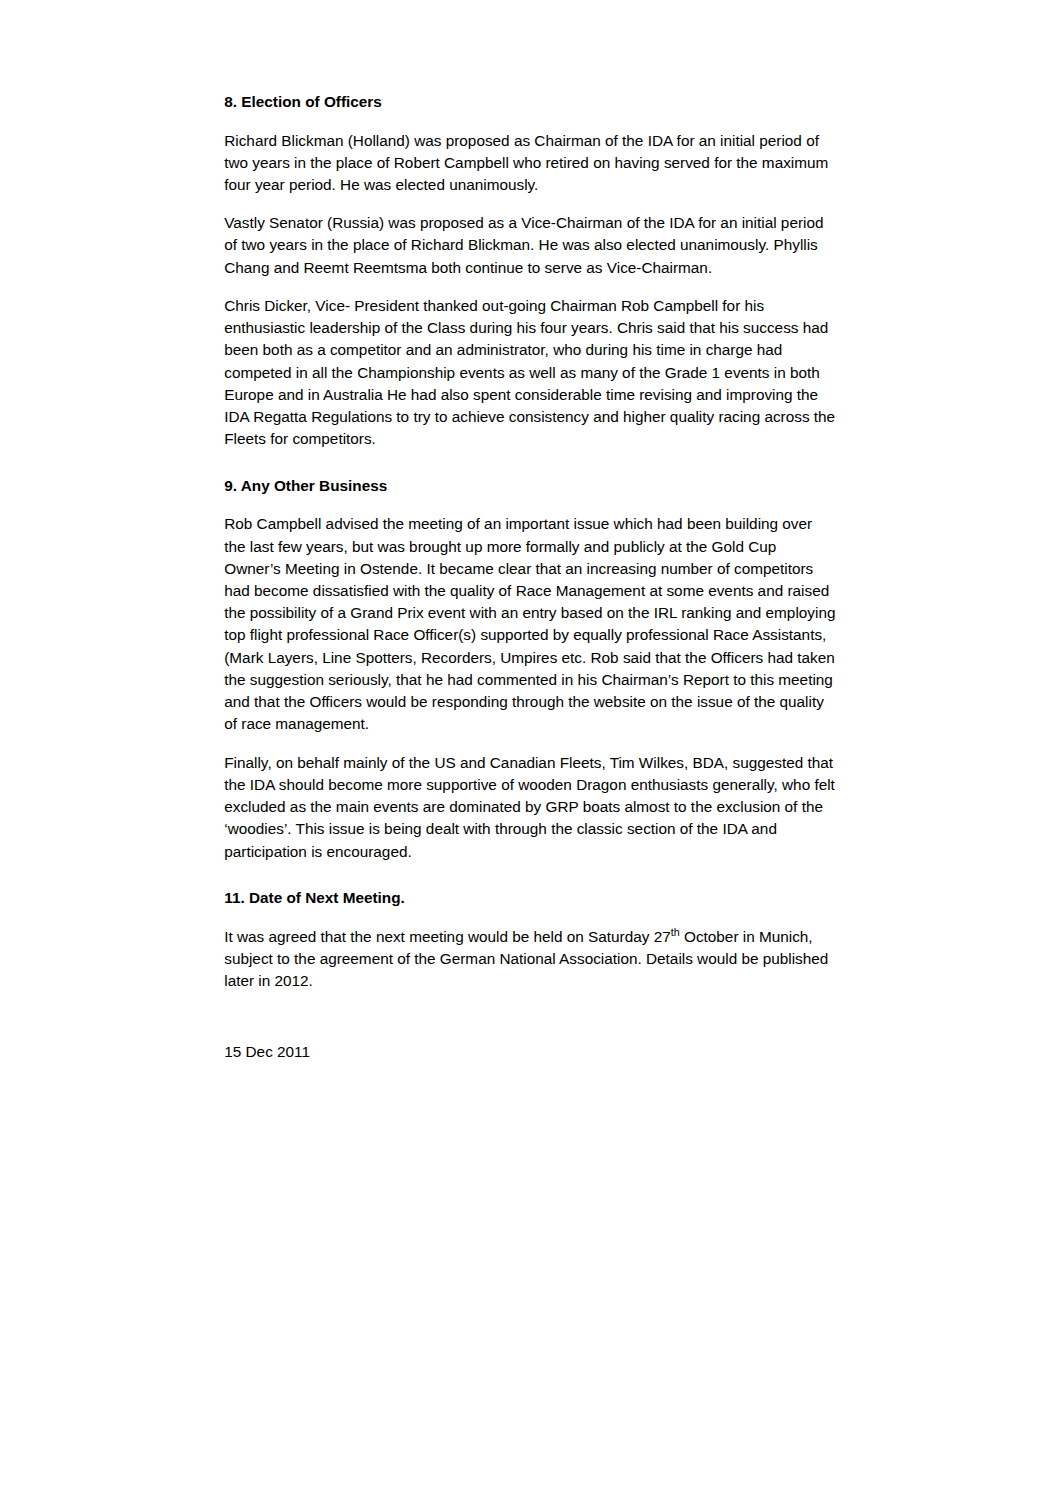8. Election of Officers
Richard Blickman (Holland) was proposed as Chairman of the IDA for an initial period of two years in the place of Robert Campbell who retired on having served for the maximum four year period. He was elected unanimously.
Vastly Senator (Russia) was proposed as a Vice-Chairman of the IDA for an initial period of two years in the place of Richard Blickman. He was also elected unanimously. Phyllis Chang and Reemt Reemtsma both continue to serve as Vice-Chairman.
Chris Dicker, Vice- President thanked out-going Chairman Rob Campbell for his enthusiastic leadership of the Class during his four years. Chris said that his success had been both as a competitor and an administrator, who during his time in charge had competed in all the Championship events as well as many of the Grade 1 events in both Europe and in Australia He had also spent considerable time revising and improving the IDA Regatta Regulations to try to achieve consistency and higher quality racing across the Fleets for competitors.
9. Any Other Business
Rob Campbell advised the meeting of an important issue which had been building over the last few years, but was brought up more formally and publicly at the Gold Cup Owner’s Meeting in Ostende. It became clear that an increasing number of competitors had become dissatisfied with the quality of Race Management at some events and raised the possibility of a Grand Prix event with an entry based on the IRL ranking and employing top flight professional Race Officer(s) supported by equally professional Race Assistants, (Mark Layers, Line Spotters, Recorders, Umpires etc. Rob said that the Officers had taken the suggestion seriously, that he had commented in his Chairman’s Report to this meeting and that the Officers would be responding through the website on the issue of the quality of race management.
Finally, on behalf mainly of the US and Canadian Fleets, Tim Wilkes, BDA, suggested that the IDA should become more supportive of wooden Dragon enthusiasts generally, who felt excluded as the main events are dominated by GRP boats almost to the exclusion of the ‘woodies’. This issue is being dealt with through the classic section of the IDA and participation is encouraged.
11. Date of Next Meeting.
It was agreed that the next meeting would be held on Saturday 27th October in Munich, subject to the agreement of the German National Association. Details would be published later in 2012.
15 Dec 2011